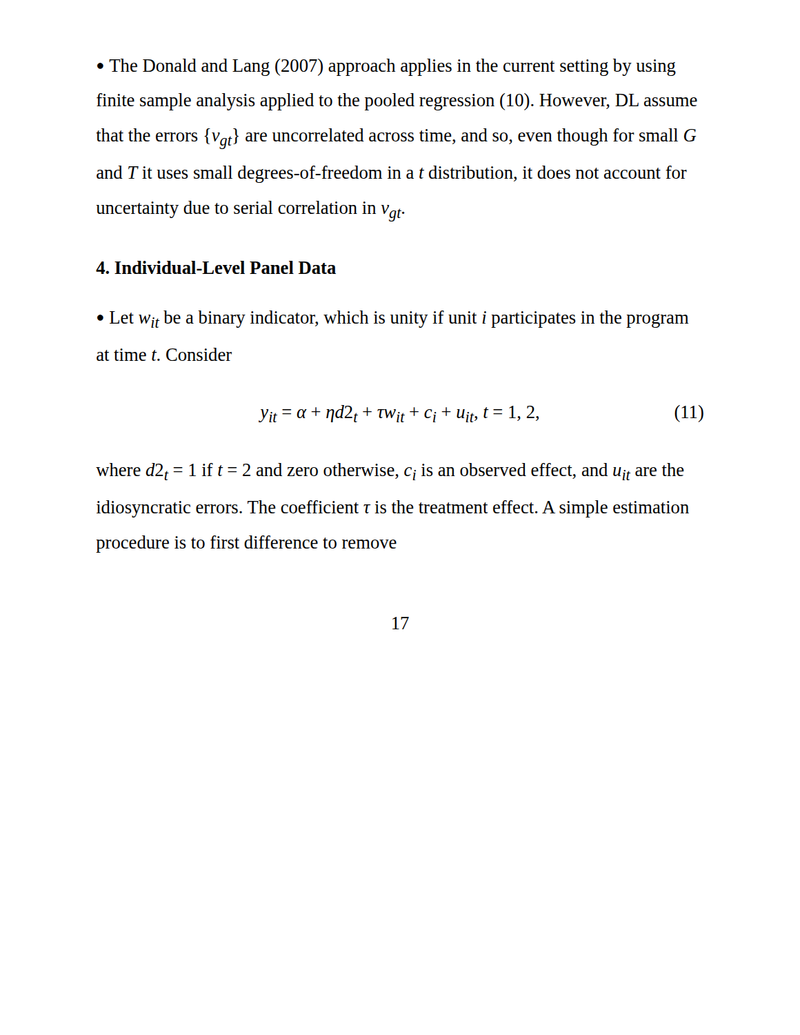The Donald and Lang (2007) approach applies in the current setting by using finite sample analysis applied to the pooled regression (10). However, DL assume that the errors {vgt} are uncorrelated across time, and so, even though for small G and T it uses small degrees-of-freedom in a t distribution, it does not account for uncertainty due to serial correlation in vgt.
4. Individual-Level Panel Data
Let wit be a binary indicator, which is unity if unit i participates in the program at time t. Consider
yit = α + ηd2t + τwit + ci + uit, t = 1, 2, (11)
where d2t = 1 if t = 2 and zero otherwise, ci is an observed effect, and uit are the idiosyncratic errors. The coefficient τ is the treatment effect. A simple estimation procedure is to first difference to remove
17